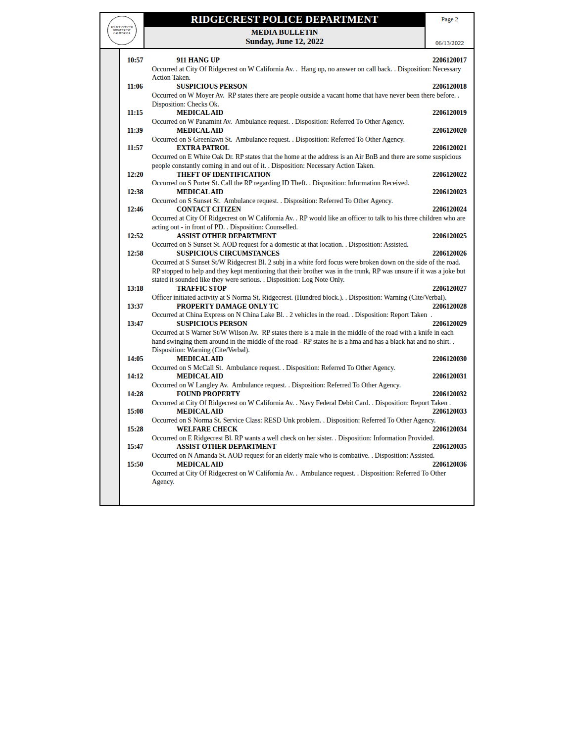POLICE OFFICER
RIDGECREST
CALIFORNIA
RIDGECREST POLICE DEPARTMENT
MEDIA BULLETIN
Sunday, June 12, 2022
Page 2
06/13/2022
10:57 911 HANG UP 2206120017
Occurred at City Of Ridgecrest on W California Av. . Hang up, no answer on call back. . Disposition: Necessary Action Taken.
11:06 SUSPICIOUS PERSON 2206120018
Occurred on W Moyer Av. RP states there are people outside a vacant home that have never been there before. . Disposition: Checks Ok.
11:15 MEDICAL AID 2206120019
Occurred on W Panamint Av. Ambulance request. . Disposition: Referred To Other Agency.
11:39 MEDICAL AID 2206120020
Occurred on S Greenlawn St. Ambulance request. . Disposition: Referred To Other Agency.
11:57 EXTRA PATROL 2206120021
Occurred on E White Oak Dr. RP states that the home at the address is an Air BnB and there are some suspicious people constantly coming in and out of it. . Disposition: Necessary Action Taken.
12:20 THEFT OF IDENTIFICATION 2206120022
Occurred on S Porter St. Call the RP regarding ID Theft. . Disposition: Information Received.
12:38 MEDICAL AID 2206120023
Occurred on S Sunset St. Ambulance request. . Disposition: Referred To Other Agency.
12:46 CONTACT CITIZEN 2206120024
Occurred at City Of Ridgecrest on W California Av. . RP would like an officer to talk to his three children who are acting out - in front of PD. . Disposition: Counselled.
12:52 ASSIST OTHER DEPARTMENT 2206120025
Occurred on S Sunset St. AOD request for a domestic at that location. . Disposition: Assisted.
12:58 SUSPICIOUS CIRCUMSTANCES 2206120026
Occurred at S Sunset St/W Ridgecrest Bl. 2 subj in a white ford focus were broken down on the side of the road. RP stopped to help and they kept mentioning that their brother was in the trunk, RP was unsure if it was a joke but stated it sounded like they were serious. . Disposition: Log Note Only.
13:18 TRAFFIC STOP 2206120027
Officer initiated activity at S Norma St, Ridgecrest. (Hundred block.). . Disposition: Warning (Cite/Verbal).
13:37 PROPERTY DAMAGE ONLY TC 2206120028
Occurred at China Express on N China Lake Bl. . 2 vehicles in the road. . Disposition: Report Taken .
13:47 SUSPICIOUS PERSON 2206120029
Occurred at S Warner St/W Wilson Av. RP states there is a male in the middle of the road with a knife in each hand swinging them around in the middle of the road - RP states he is a hma and has a black hat and no shirt. . Disposition: Warning (Cite/Verbal).
14:05 MEDICAL AID 2206120030
Occurred on S McCall St. Ambulance request. . Disposition: Referred To Other Agency.
14:12 MEDICAL AID 2206120031
Occurred on W Langley Av. Ambulance request. . Disposition: Referred To Other Agency.
14:28 FOUND PROPERTY 2206120032
Occurred at City Of Ridgecrest on W California Av. . Navy Federal Debit Card. . Disposition: Report Taken .
15:08 MEDICAL AID 2206120033
Occurred on S Norma St. Service Class: RESD Unk problem. . Disposition: Referred To Other Agency.
15:28 WELFARE CHECK 2206120034
Occurred on E Ridgecrest Bl. RP wants a well check on her sister. . Disposition: Information Provided.
15:47 ASSIST OTHER DEPARTMENT 2206120035
Occurred on N Amanda St. AOD request for an elderly male who is combative. . Disposition: Assisted.
15:50 MEDICAL AID 2206120036
Occurred at City Of Ridgecrest on W California Av. . Ambulance request. . Disposition: Referred To Other Agency.